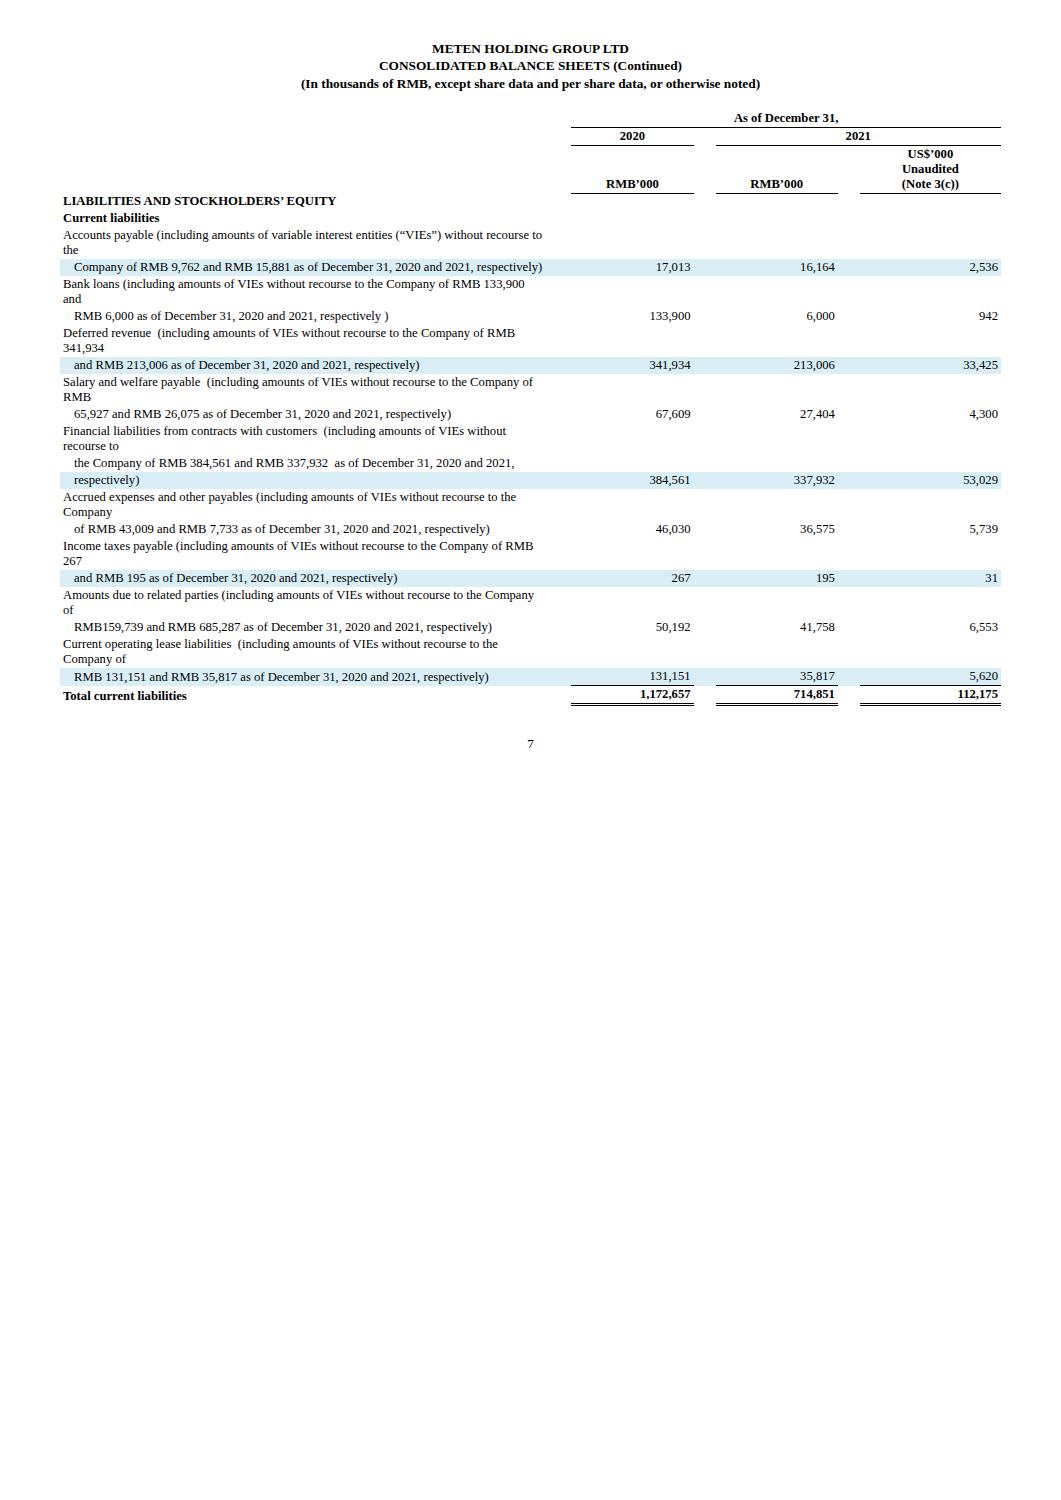METEN HOLDING GROUP LTD
CONSOLIDATED BALANCE SHEETS (Continued)
(In thousands of RMB, except share data and per share data, or otherwise noted)
| | | As of December 31, |
| | | 2020 | | 2021 |
| | | RMB’000 | | RMB’000 | | US$’000 Unaudited (Note 3(c)) |
| LIABILITIES AND STOCKHOLDERS’ EQUITY | | | | | | |
| Current liabilities | | | | | | |
| Accounts payable (including amounts of variable interest entities (“VIEs”) without recourse to the | | | | | | |
| Company of RMB 9,762 and RMB 15,881 as of December 31, 2020 and 2021, respectively) | | 17,013 | | 16,164 | | 2,536 |
| Bank loans (including amounts of VIEs without recourse to the Company of RMB 133,900 and | | | | | | |
| RMB 6,000 as of December 31, 2020 and 2021, respectively ) | | 133,900 | | 6,000 | | 942 |
| Deferred revenue (including amounts of VIEs without recourse to the Company of RMB 341,934 | | | | | | |
| and RMB 213,006 as of December 31, 2020 and 2021, respectively) | | 341,934 | | 213,006 | | 33,425 |
| Salary and welfare payable (including amounts of VIEs without recourse to the Company of RMB | | | | | | |
| 65,927 and RMB 26,075 as of December 31, 2020 and 2021, respectively) | | 67,609 | | 27,404 | | 4,300 |
| Financial liabilities from contracts with customers (including amounts of VIEs without recourse to | | | | | | |
| the Company of RMB 384,561 and RMB 337,932 as of December 31, 2020 and 2021, | | | | | | |
| respectively) | | 384,561 | | 337,932 | | 53,029 |
| Accrued expenses and other payables (including amounts of VIEs without recourse to the Company | | | | | | |
| of RMB 43,009 and RMB 7,733 as of December 31, 2020 and 2021, respectively) | | 46,030 | | 36,575 | | 5,739 |
| Income taxes payable (including amounts of VIEs without recourse to the Company of RMB 267 | | | | | | |
| and RMB 195 as of December 31, 2020 and 2021, respectively) | | 267 | | 195 | | 31 |
| Amounts due to related parties (including amounts of VIEs without recourse to the Company of | | | | | | |
| RMB159,739 and RMB 685,287 as of December 31, 2020 and 2021, respectively) | | 50,192 | | 41,758 | | 6,553 |
| Current operating lease liabilities (including amounts of VIEs without recourse to the Company of | | | | | | |
| RMB 131,151 and RMB 35,817 as of December 31, 2020 and 2021, respectively) | | 131,151 | | 35,817 | | 5,620 |
| Total current liabilities | | 1,172,657 | | 714,851 | | 112,175 |
7